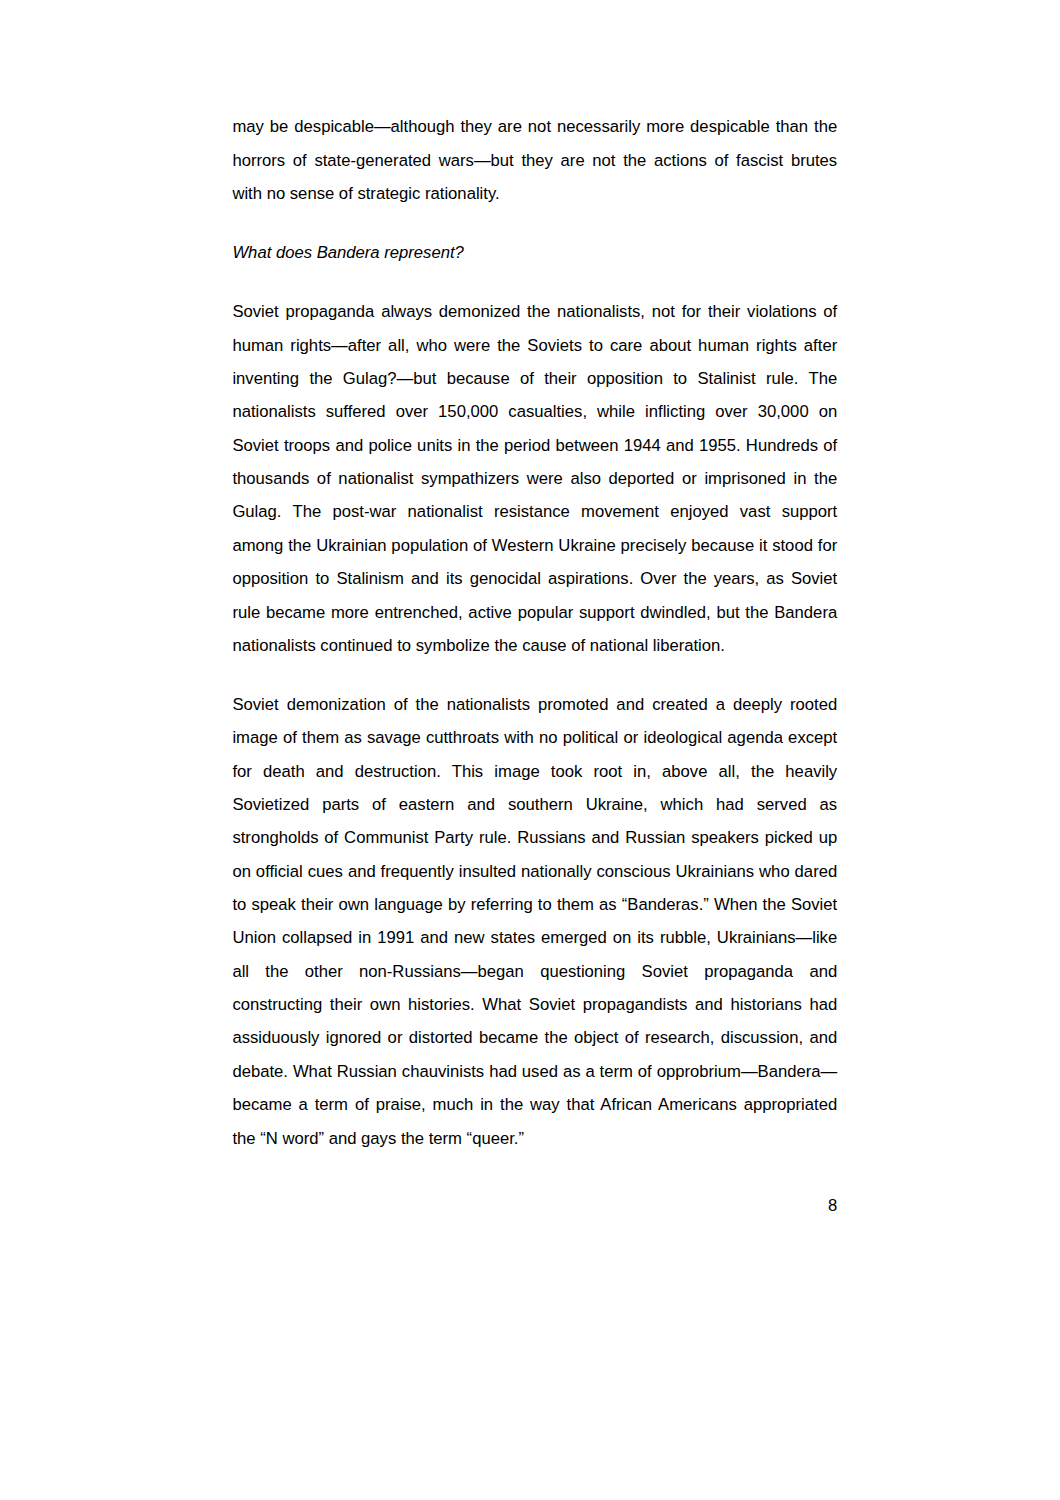may be despicable—although they are not necessarily more despicable than the horrors of state-generated wars—but they are not the actions of fascist brutes with no sense of strategic rationality.
What does Bandera represent?
Soviet propaganda always demonized the nationalists, not for their violations of human rights—after all, who were the Soviets to care about human rights after inventing the Gulag?—but because of their opposition to Stalinist rule. The nationalists suffered over 150,000 casualties, while inflicting over 30,000 on Soviet troops and police units in the period between 1944 and 1955. Hundreds of thousands of nationalist sympathizers were also deported or imprisoned in the Gulag. The post-war nationalist resistance movement enjoyed vast support among the Ukrainian population of Western Ukraine precisely because it stood for opposition to Stalinism and its genocidal aspirations. Over the years, as Soviet rule became more entrenched, active popular support dwindled, but the Bandera nationalists continued to symbolize the cause of national liberation.
Soviet demonization of the nationalists promoted and created a deeply rooted image of them as savage cutthroats with no political or ideological agenda except for death and destruction. This image took root in, above all, the heavily Sovietized parts of eastern and southern Ukraine, which had served as strongholds of Communist Party rule. Russians and Russian speakers picked up on official cues and frequently insulted nationally conscious Ukrainians who dared to speak their own language by referring to them as “Banderas.” When the Soviet Union collapsed in 1991 and new states emerged on its rubble, Ukrainians—like all the other non-Russians—began questioning Soviet propaganda and constructing their own histories. What Soviet propagandists and historians had assiduously ignored or distorted became the object of research, discussion, and debate. What Russian chauvinists had used as a term of opprobrium—Bandera—became a term of praise, much in the way that African Americans appropriated the “N word” and gays the term “queer.”
8